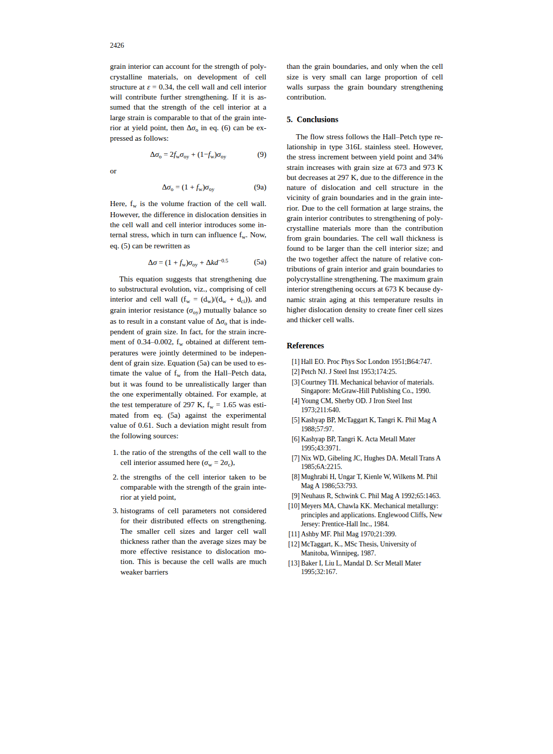2426
grain interior can account for the strength of polycrystalline materials, on development of cell structure at ε = 0.34, the cell wall and cell interior will contribute further strengthening. If it is assumed that the strength of the cell interior at a large strain is comparable to that of the grain interior at yield point, then Δσo in eq. (6) can be expressed as follows:
Δσo = 2fwσoy + (1−fw)σoy (9)
or
Δσo = (1 + fw)σoy (9a)
Here, fw is the volume fraction of the cell wall. However, the difference in dislocation densities in the cell wall and cell interior introduces some internal stress, which in turn can influence fw. Now, eq. (5) can be rewritten as
Δσ = (1 + fw)σoy + Δkd−0.5 (5a)
This equation suggests that strengthening due to substructural evolution, viz., comprising of cell interior and cell wall (fw = (dw)/(dw + dci)), and grain interior resistance (σoy) mutually balance so as to result in a constant value of Δσo that is independent of grain size. In fact, for the strain increment of 0.34–0.002, fw obtained at different temperatures were jointly determined to be independent of grain size. Equation (5a) can be used to estimate the value of fw from the Hall–Petch data, but it was found to be unrealistically larger than the one experimentally obtained. For example, at the test temperature of 297 K, fw = 1.65 was estimated from eq. (5a) against the experimental value of 0.61. Such a deviation might result from the following sources:
the ratio of the strengths of the cell wall to the cell interior assumed here (σw = 2σc),
the strengths of the cell interior taken to be comparable with the strength of the grain interior at yield point,
histograms of cell parameters not considered for their distributed effects on strengthening. The smaller cell sizes and larger cell wall thickness rather than the average sizes may be more effective resistance to dislocation motion. This is because the cell walls are much weaker barriers
than the grain boundaries, and only when the cell size is very small can large proportion of cell walls surpass the grain boundary strengthening contribution.
5. Conclusions
The flow stress follows the Hall–Petch type relationship in type 316L stainless steel. However, the stress increment between yield point and 34% strain increases with grain size at 673 and 973 K but decreases at 297 K, due to the difference in the nature of dislocation and cell structure in the vicinity of grain boundaries and in the grain interior. Due to the cell formation at large strains, the grain interior contributes to strengthening of polycrystalline materials more than the contribution from grain boundaries. The cell wall thickness is found to be larger than the cell interior size; and the two together affect the nature of relative contributions of grain interior and grain boundaries to polycrystalline strengthening. The maximum grain interior strengthening occurs at 673 K because dynamic strain aging at this temperature results in higher dislocation density to create finer cell sizes and thicker cell walls.
References
[1] Hall EO. Proc Phys Soc London 1951;B64:747.
[2] Petch NJ. J Steel Inst 1953;174:25.
[3] Courtney TH. Mechanical behavior of materials. Singapore: McGraw-Hill Publishing Co., 1990.
[4] Young CM, Sherby OD. J Iron Steel Inst 1973;211:640.
[5] Kashyap BP, McTaggart K, Tangri K. Phil Mag A 1988;57:97.
[6] Kashyap BP, Tangri K. Acta Metall Mater 1995;43:3971.
[7] Nix WD, Gibeling JC, Hughes DA. Metall Trans A 1985;6A:2215.
[8] Mughrabi H, Ungar T, Kienle W, Wilkens M. Phil Mag A 1986;53:793.
[9] Neuhaus R, Schwink C. Phil Mag A 1992;65:1463.
[10] Meyers MA, Chawla KK. Mechanical metallurgy: principles and applications. Englewood Cliffs, New Jersey: Prentice-Hall Inc., 1984.
[11] Ashby MF. Phil Mag 1970;21:399.
[12] McTaggart, K., MSc Thesis, University of Manitoba, Winnipeg, 1987.
[13] Baker I, Liu L, Mandal D. Scr Metall Mater 1995;32:167.